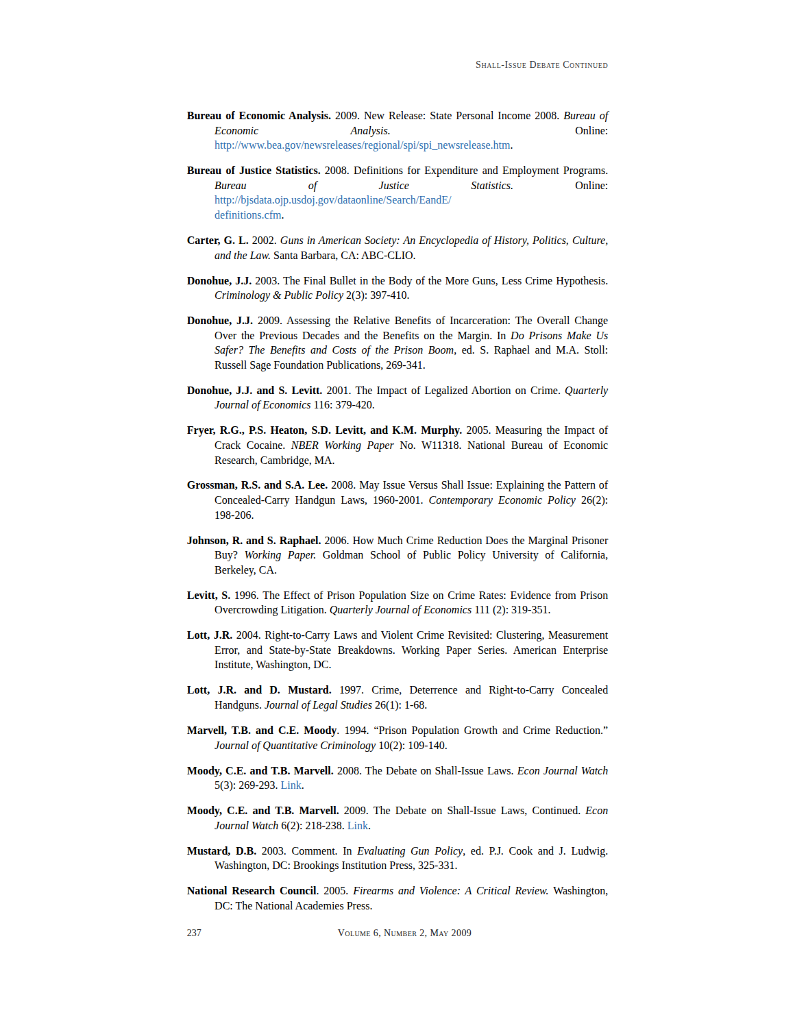Shall-Issue Debate Continued
Bureau of Economic Analysis. 2009. New Release: State Personal Income 2008. Bureau of Economic Analysis. Online: http://www.bea.gov/newsreleases/regional/spi/spi_newsrelease.htm.
Bureau of Justice Statistics. 2008. Definitions for Expenditure and Employment Programs. Bureau of Justice Statistics. Online: http://bjsdata.ojp.usdoj.gov/dataonline/Search/EandE/
definitions.cfm.
Carter, G. L. 2002. Guns in American Society: An Encyclopedia of History, Politics, Culture, and the Law. Santa Barbara, CA: ABC-CLIO.
Donohue, J.J. 2003. The Final Bullet in the Body of the More Guns, Less Crime Hypothesis. Criminology & Public Policy 2(3): 397-410.
Donohue, J.J. 2009. Assessing the Relative Benefits of Incarceration: The Overall Change Over the Previous Decades and the Benefits on the Margin. In Do Prisons Make Us Safer? The Benefits and Costs of the Prison Boom, ed. S. Raphael and M.A. Stoll: Russell Sage Foundation Publications, 269-341.
Donohue, J.J. and S. Levitt. 2001. The Impact of Legalized Abortion on Crime. Quarterly Journal of Economics 116: 379-420.
Fryer, R.G., P.S. Heaton, S.D. Levitt, and K.M. Murphy. 2005. Measuring the Impact of Crack Cocaine. NBER Working Paper No. W11318. National Bureau of Economic Research, Cambridge, MA.
Grossman, R.S. and S.A. Lee. 2008. May Issue Versus Shall Issue: Explaining the Pattern of Concealed-Carry Handgun Laws, 1960-2001. Contemporary Economic Policy 26(2): 198-206.
Johnson, R. and S. Raphael. 2006. How Much Crime Reduction Does the Marginal Prisoner Buy? Working Paper. Goldman School of Public Policy University of California, Berkeley, CA.
Levitt, S. 1996. The Effect of Prison Population Size on Crime Rates: Evidence from Prison Overcrowding Litigation. Quarterly Journal of Economics 111 (2): 319-351.
Lott, J.R. 2004. Right-to-Carry Laws and Violent Crime Revisited: Clustering, Measurement Error, and State-by-State Breakdowns. Working Paper Series. American Enterprise Institute, Washington, DC.
Lott, J.R. and D. Mustard. 1997. Crime, Deterrence and Right-to-Carry Concealed Handguns. Journal of Legal Studies 26(1): 1-68.
Marvell, T.B. and C.E. Moody. 1994. “Prison Population Growth and Crime Reduction.” Journal of Quantitative Criminology 10(2): 109-140.
Moody, C.E. and T.B. Marvell. 2008. The Debate on Shall-Issue Laws. Econ Journal Watch 5(3): 269-293. Link.
Moody, C.E. and T.B. Marvell. 2009. The Debate on Shall-Issue Laws, Continued. Econ Journal Watch 6(2): 218-238. Link.
Mustard, D.B. 2003. Comment. In Evaluating Gun Policy, ed. P.J. Cook and J. Ludwig. Washington, DC: Brookings Institution Press, 325-331.
National Research Council. 2005. Firearms and Violence: A Critical Review. Washington, DC: The National Academies Press.
237
Volume 6, Number 2, May 2009